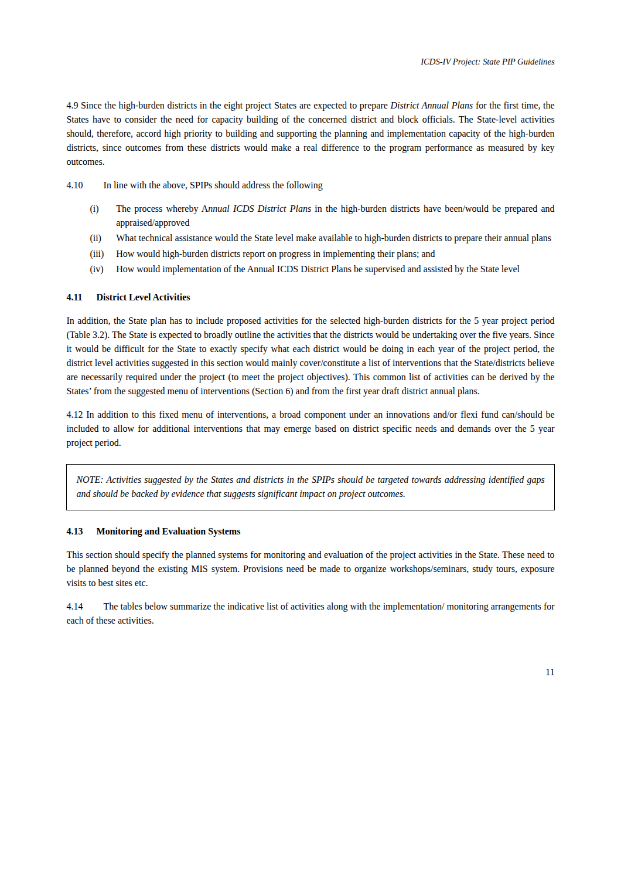ICDS-IV Project: State PIP Guidelines
4.9 Since the high-burden districts in the eight project States are expected to prepare District Annual Plans for the first time, the States have to consider the need for capacity building of the concerned district and block officials. The State-level activities should, therefore, accord high priority to building and supporting the planning and implementation capacity of the high-burden districts, since outcomes from these districts would make a real difference to the program performance as measured by key outcomes.
4.10 In line with the above, SPIPs should address the following
(i) The process whereby Annual ICDS District Plans in the high-burden districts have been/would be prepared and appraised/approved
(ii) What technical assistance would the State level make available to high-burden districts to prepare their annual plans
(iii) How would high-burden districts report on progress in implementing their plans; and
(iv) How would implementation of the Annual ICDS District Plans be supervised and assisted by the State level
4.11 District Level Activities
In addition, the State plan has to include proposed activities for the selected high-burden districts for the 5 year project period (Table 3.2). The State is expected to broadly outline the activities that the districts would be undertaking over the five years. Since it would be difficult for the State to exactly specify what each district would be doing in each year of the project period, the district level activities suggested in this section would mainly cover/constitute a list of interventions that the State/districts believe are necessarily required under the project (to meet the project objectives). This common list of activities can be derived by the States’ from the suggested menu of interventions (Section 6) and from the first year draft district annual plans.
4.12 In addition to this fixed menu of interventions, a broad component under an innovations and/or flexi fund can/should be included to allow for additional interventions that may emerge based on district specific needs and demands over the 5 year project period.
NOTE: Activities suggested by the States and districts in the SPIPs should be targeted towards addressing identified gaps and should be backed by evidence that suggests significant impact on project outcomes.
4.13 Monitoring and Evaluation Systems
This section should specify the planned systems for monitoring and evaluation of the project activities in the State. These need to be planned beyond the existing MIS system. Provisions need be made to organize workshops/seminars, study tours, exposure visits to best sites etc.
4.14 The tables below summarize the indicative list of activities along with the implementation/ monitoring arrangements for each of these activities.
11